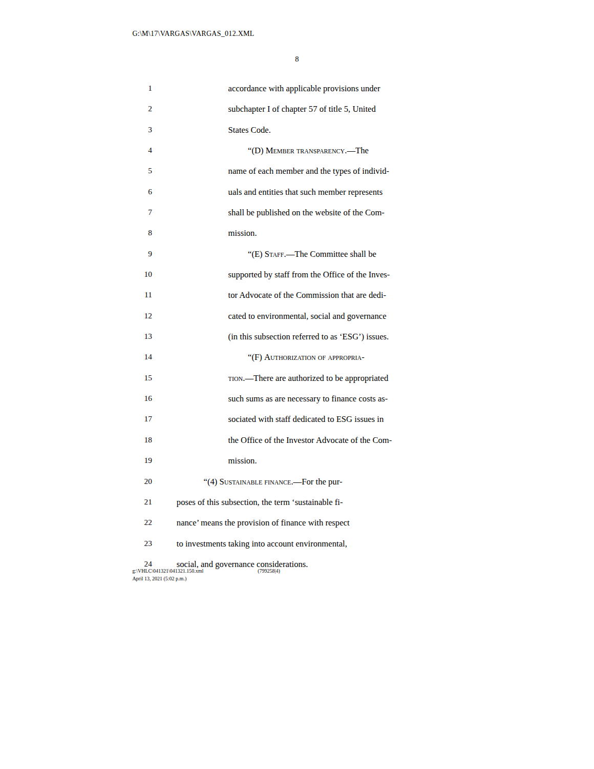G:\M\17\VARGAS\VARGAS_012.XML
8
| 1 | accordance with applicable provisions under |
| 2 | subchapter I of chapter 57 of title 5, United |
| 3 | States Code. |
| 4 | “(D) Member transparency .—The |
| 5 | name of each member and the types of individ- |
| 6 | uals and entities that such member represents |
| 7 | shall be published on the website of the Com- |
| 8 | mission. |
| 9 | “(E) Staff .—The Committee shall be |
| 10 | supported by staff from the Office of the Inves- |
| 11 | tor Advocate of the Commission that are dedi- |
| 12 | cated to environmental, social and governance |
| 13 | (in this subsection referred to as ‘ESG’) issues. |
| 14 | “(F) Authorization of appropria- |
| 15 | tion .—There are authorized to be appropriated |
| 16 | such sums as are necessary to finance costs as- |
| 17 | sociated with staff dedicated to ESG issues in |
| 18 | the Office of the Investor Advocate of the Com- |
| 19 | mission. |
| 20 | “(4) Sustainable finance .—For the pur- |
| 21 | poses of this subsection, the term ‘sustainable fi- |
| 22 | nance’ means the provision of finance with respect |
| 23 | to investments taking into account environmental, |
| 24 | social, and governance considerations. |
g:\VHLC\041321\041321.150.xml(799258|4)
April 13, 2021 (5:02 p.m.)